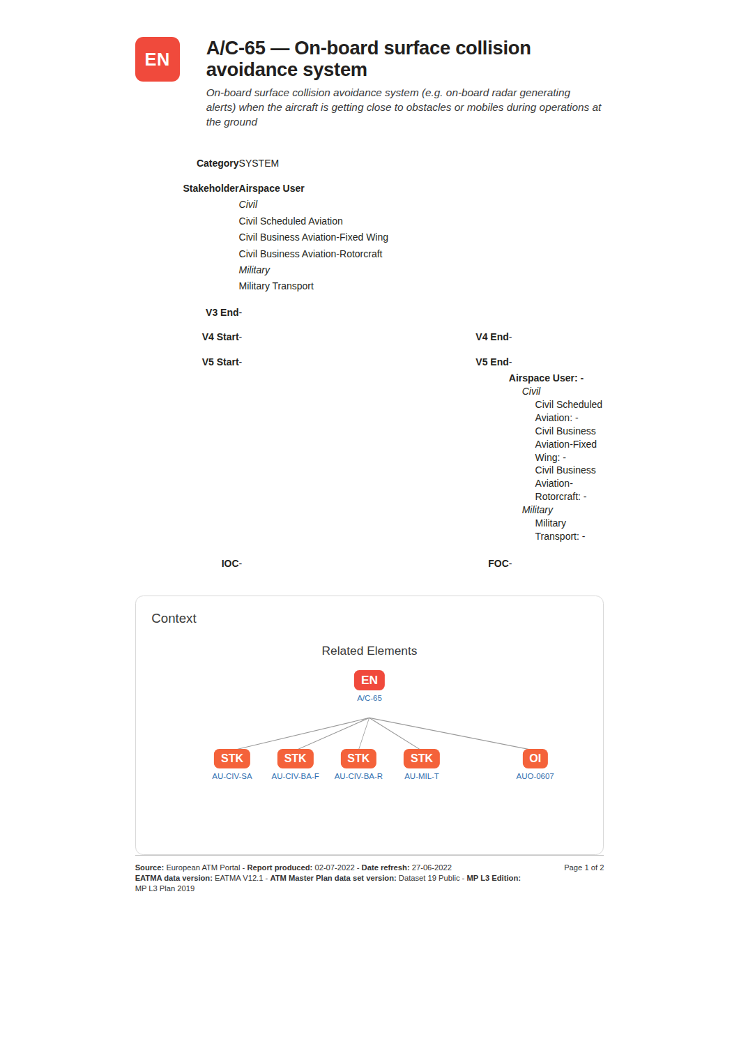EN
A/C-65 — On-board surface collision avoidance system
On-board surface collision avoidance system (e.g. on-board radar generating alerts) when the aircraft is getting close to obstacles or mobiles during operations at the ground
| Category | SYSTEM |
| Stakeholder | Airspace User |
| | Civil |
| | Civil Scheduled Aviation |
| | Civil Business Aviation-Fixed Wing |
| | Civil Business Aviation-Rotorcraft |
| | Military |
| | Military Transport |
| V3 End | - | | | |
| V4 Start | - | | V4 End | - |
| V5 Start | - | | V5 End | - |
| | Airspace User: - Civil Civil Scheduled Aviation: - Civil Business Aviation-Fixed Wing: - Civil Business Aviation-Rotorcraft: - Military Military Transport: - |
| IOC | - | | FOC | - |
Context
Related Elements
EN A/C-65
STK AU-CIV-SA
STK AU-CIV-BA-F
STK AU-CIV-BA-R
STK AU-MIL-T
OI AUO-0607
Source: European ATM Portal - Report produced: 02-07-2022 - Date refresh: 27-06-2022
EATMA data version: EATMA V12.1 - ATM Master Plan data set version: Dataset 19 Public - MP L3 Edition: MP L3 Plan 2019
Page 1 of 2